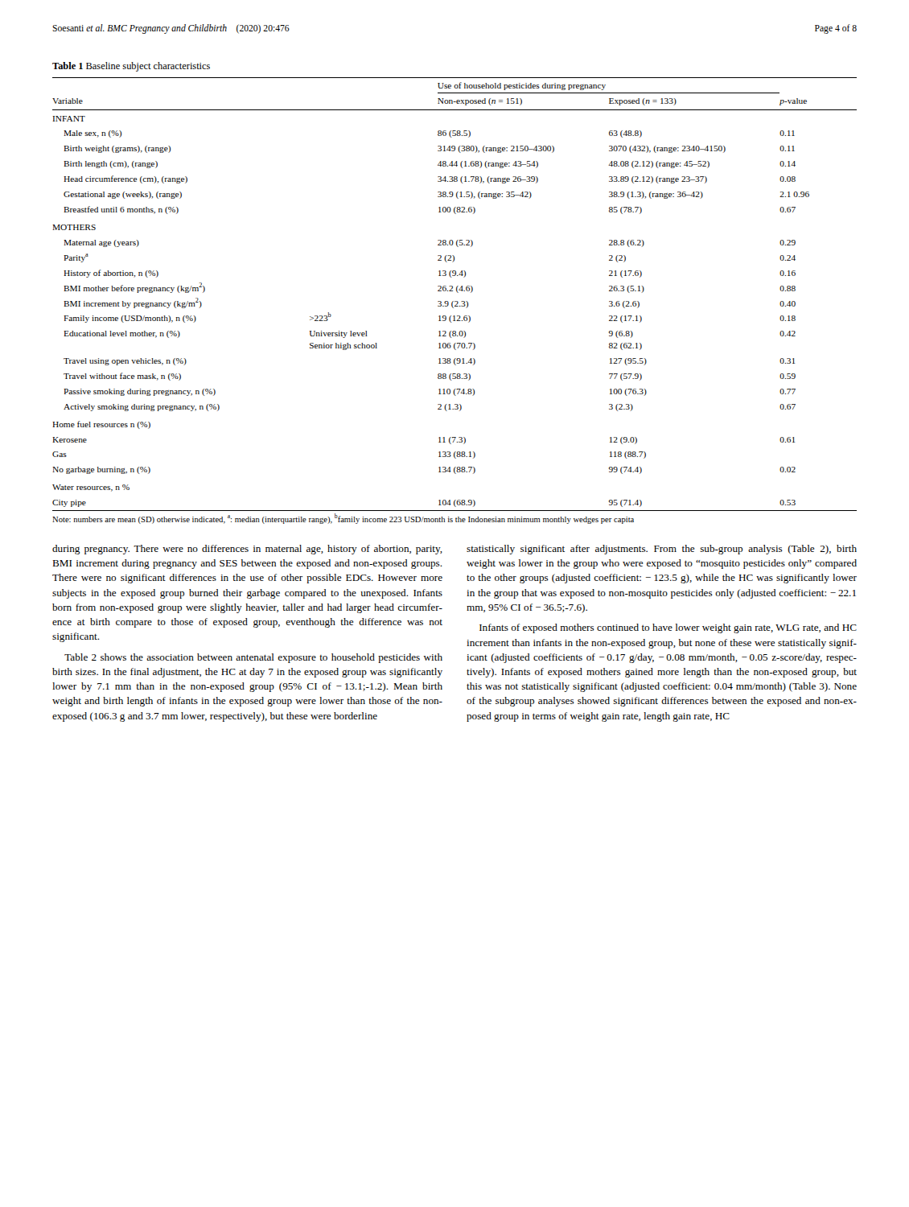Soesanti et al. BMC Pregnancy and Childbirth (2020) 20:476
Page 4 of 8
Table 1 Baseline subject characteristics
| | | Use of household pesticides during pregnancy | |
| --- | --- | --- | --- |
| Variable | | Non-exposed ( n = 151) | Exposed ( n = 133) | p -value |
| INFANT |
| Male sex, n (%) | | 86 (58.5) | 63 (48.8) | 0.11 |
| Birth weight (grams), (range) | | 3149 (380), (range: 2150–4300) | 3070 (432), (range: 2340–4150) | 0.11 |
| Birth length (cm), (range) | | 48.44 (1.68) (range: 43–54) | 48.08 (2.12) (range: 45–52) | 0.14 |
| Head circumference (cm), (range) | | 34.38 (1.78), (range 26–39) | 33.89 (2.12) (range 23–37) | 0.08 |
| Gestational age (weeks), (range) | | 38.9 (1.5), (range: 35–42) | 38.9 (1.3), (range: 36–42) | 2.1 0.96 |
| Breastfed until 6 months, n (%) | | 100 (82.6) | 85 (78.7) | 0.67 |
| MOTHERS |
| Maternal age (years) | | 28.0 (5.2) | 28.8 (6.2) | 0.29 |
| Parity a | | 2 (2) | 2 (2) | 0.24 |
| History of abortion, n (%) | | 13 (9.4) | 21 (17.6) | 0.16 |
| BMI mother before pregnancy (kg/m 2 ) | | 26.2 (4.6) | 26.3 (5.1) | 0.88 |
| BMI increment by pregnancy (kg/m 2 ) | | 3.9 (2.3) | 3.6 (2.6) | 0.40 |
| Family income (USD/month), n (%) | >223 b | 19 (12.6) | 22 (17.1) | 0.18 |
| Educational level mother, n (%) | University level Senior high school | 12 (8.0) 106 (70.7) | 9 (6.8) 82 (62.1) | 0.42 |
| Travel using open vehicles, n (%) | | 138 (91.4) | 127 (95.5) | 0.31 |
| Travel without face mask, n (%) | | 88 (58.3) | 77 (57.9) | 0.59 |
| Passive smoking during pregnancy, n (%) | | 110 (74.8) | 100 (76.3) | 0.77 |
| Actively smoking during pregnancy, n (%) | | 2 (1.3) | 3 (2.3) | 0.67 |
| Home fuel resources n (%) |
| Kerosene | | 11 (7.3) | 12 (9.0) | 0.61 |
| Gas | | 133 (88.1) | 118 (88.7) | |
| No garbage burning, n (%) | | 134 (88.7) | 99 (74.4) | 0.02 |
| Water resources, n % |
| City pipe | | 104 (68.9) | 95 (71.4) | 0.53 |
Note: numbers are mean (SD) otherwise indicated, a: median (interquartile range), bfamily income 223 USD/month is the Indonesian minimum monthly wedges per capita
during pregnancy. There were no differences in maternal age, history of abortion, parity, BMI increment during pregnancy and SES between the exposed and non-exposed groups. There were no significant differences in the use of other possible EDCs. However more subjects in the exposed group burned their garbage compared to the unexposed. Infants born from non-exposed group were slightly heavier, taller and had larger head circumference at birth compare to those of exposed group, eventhough the difference was not significant.
Table 2 shows the association between antenatal exposure to household pesticides with birth sizes. In the final adjustment, the HC at day 7 in the exposed group was significantly lower by 7.1 mm than in the non-exposed group (95% CI of − 13.1;-1.2). Mean birth weight and birth length of infants in the exposed group were lower than those of the non-exposed (106.3 g and 3.7 mm lower, respectively), but these were borderline
statistically significant after adjustments. From the sub-group analysis (Table 2), birth weight was lower in the group who were exposed to “mosquito pesticides only” compared to the other groups (adjusted coefficient: − 123.5 g), while the HC was significantly lower in the group that was exposed to non-mosquito pesticides only (adjusted coefficient: − 22.1 mm, 95% CI of − 36.5;-7.6).
Infants of exposed mothers continued to have lower weight gain rate, WLG rate, and HC increment than infants in the non-exposed group, but none of these were statistically significant (adjusted coefficients of − 0.17 g/day, − 0.08 mm/month, − 0.05 z-score/day, respectively). Infants of exposed mothers gained more length than the non-exposed group, but this was not statistically significant (adjusted coefficient: 0.04 mm/month) (Table 3). None of the subgroup analyses showed significant differences between the exposed and non-exposed group in terms of weight gain rate, length gain rate, HC